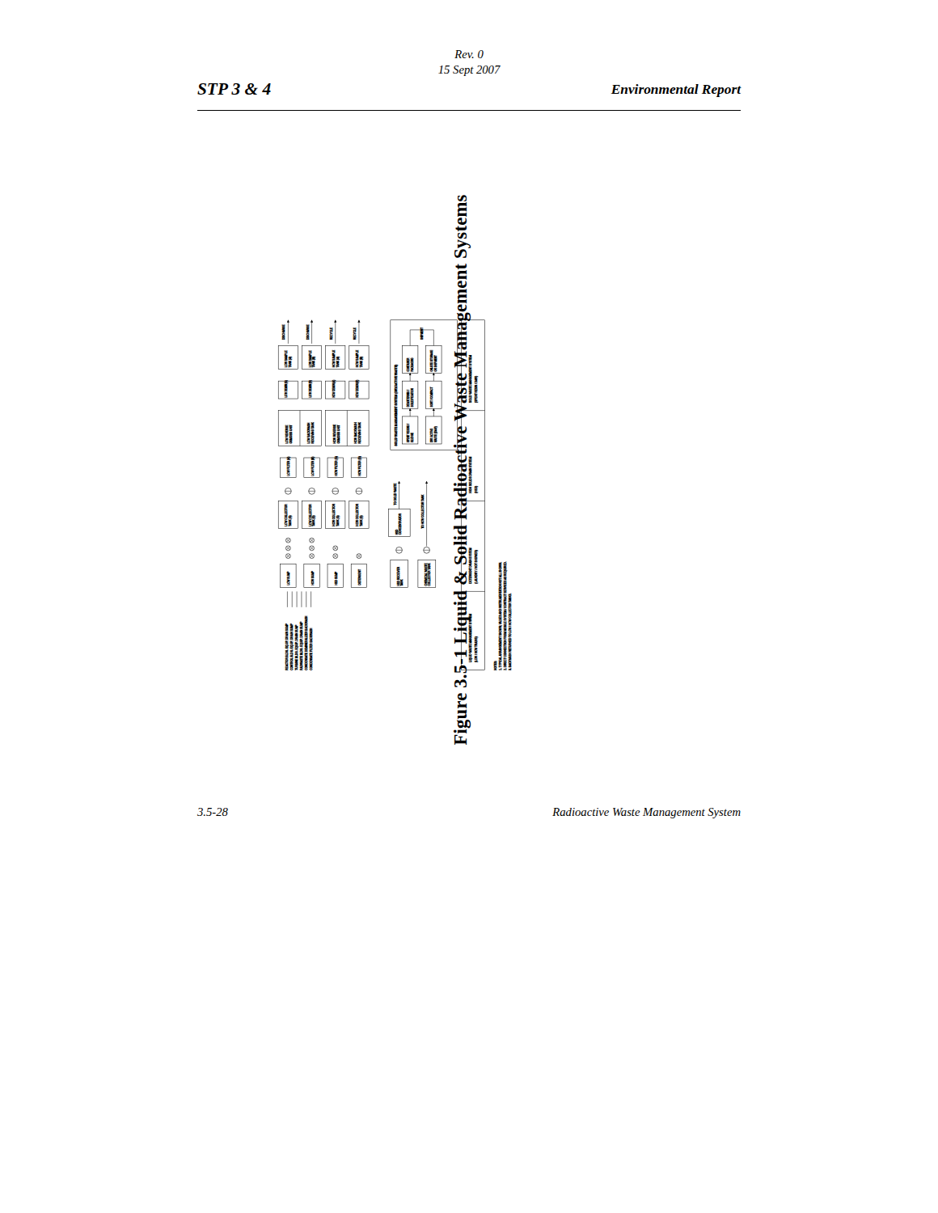Rev. 0
15 Sept 2007
STP 3 & 4
Environmental Report
REACTOR BLDG. EQUIP. DRAIN SUMP CONTROL BLDG. EQUIP. DRAIN SUMP TURBINE BLDG. EQUIP. DRAIN SUMP RADWASTE BLDG. EQUIP. DRAIN SUMP CONDENSATE DEMINERALIZER BACKWASH CONDENSATE FILTER BACKWASH LCW SUMP HCW SUMP HSD SUMP DETERGENT LCW COLLECTOR TANK (A) LCW COLLECTOR TANK (B) HCW COLLECTOR TANK (A) HCW COLLECTOR TANK (B) LCW FILTER (A) LCW FILTER (B) HCW FILTER (A) HCW FILTER (B) LCW REVERSE OSMOSIS UNIT LCW BACKWASH RECEIVING TANK HCW REVERSE OSMOSIS UNIT HCW BACKWASH RECEIVING TANK LCW DEMIN (A) LCW DEMIN (B) HCW DEMIN (A) HCW DEMIN (B) LCW SAMPLE TANK (A) LCW SAMPLE TANK (B) HCW SAMPLE TANK (A) HCW SAMPLE TANK (B) DISCHARGE DISCHARGE RECYCLE RECYCLE HSD RECEIVER TANK HSD CONCENTRATOR TO SOLID WASTE CHEMICAL WASTE COLLECTOR TANK TO HCW COLLECTOR TANK SOLID WASTE MANAGEMENT SYSTEM (DRY/ACTIVE WASTE) SPENT RESINS / SLUDGE DEWATERING / SOLIDIFICATION CONTAINER PACKAGING DRY ACTIVE WASTE (DAW) SORT / COMPACT ON-SITE STORAGE OR SHIPMENT SHIPMENT LIQUID WASTE MANAGEMENT SYSTEM (LCW / HCW TRAINS) DETERGENT DRAIN SYSTEM (LAUNDRY / HOT SHOWER) HIGH SOLIDS DRAIN SYSTEM (HSD) SOLID WASTE MANAGEMENT SYSTEM (SPENT RESIN / DAW) NOTES: 1. TYPICAL ARRANGEMENT SHOWN; VALVES AND INSTRUMENTATION NOT ALL SHOWN. 2. DIRECT CONNECTION FROM MOBILE SYSTEM / CONTRACT SERVICES AS REQUIRED. 3. BACKWASH RETURNED TO LCW / HCW COLLECTOR TANKS.
Figure 3.5-1 Liquid and Solid Radioactive Waste Management Systems. Diagram labels include: reactor building equipment drain sump, control building equipment drain sump, turbine building equipment drain sump, radwaste building equipment drain sump, condensate demineralizer backwash, condensate filter backwash, LCW sump, HCW sump, HSD sump, detergent drain, LCW collector tanks A and B, HCW collector tanks A and B, LCW filters A and B, HCW filters A and B, LCW reverse osmosis unit, HCW reverse osmosis unit, LCW backwash receiving tank, HCW backwash receiving tank, LCW demineralizers A and B, HCW demineralizers A and B, LCW sample tanks A and B, HCW sample tanks A and B, discharge, recycle, HSD receiver tank, HSD concentrator, chemical waste collector tank, solid waste management system dry active waste, spent resins and sludge, dewatering and solidification, container packaging, dry active waste, sort and compact, on-site storage or shipment, liquid waste management system, detergent drain system, high solids drain system, solid waste management system.
Figure 3.5-1 Liquid & Solid Radioactive Waste Management Systems
3.5-28 Radioactive Waste Management System